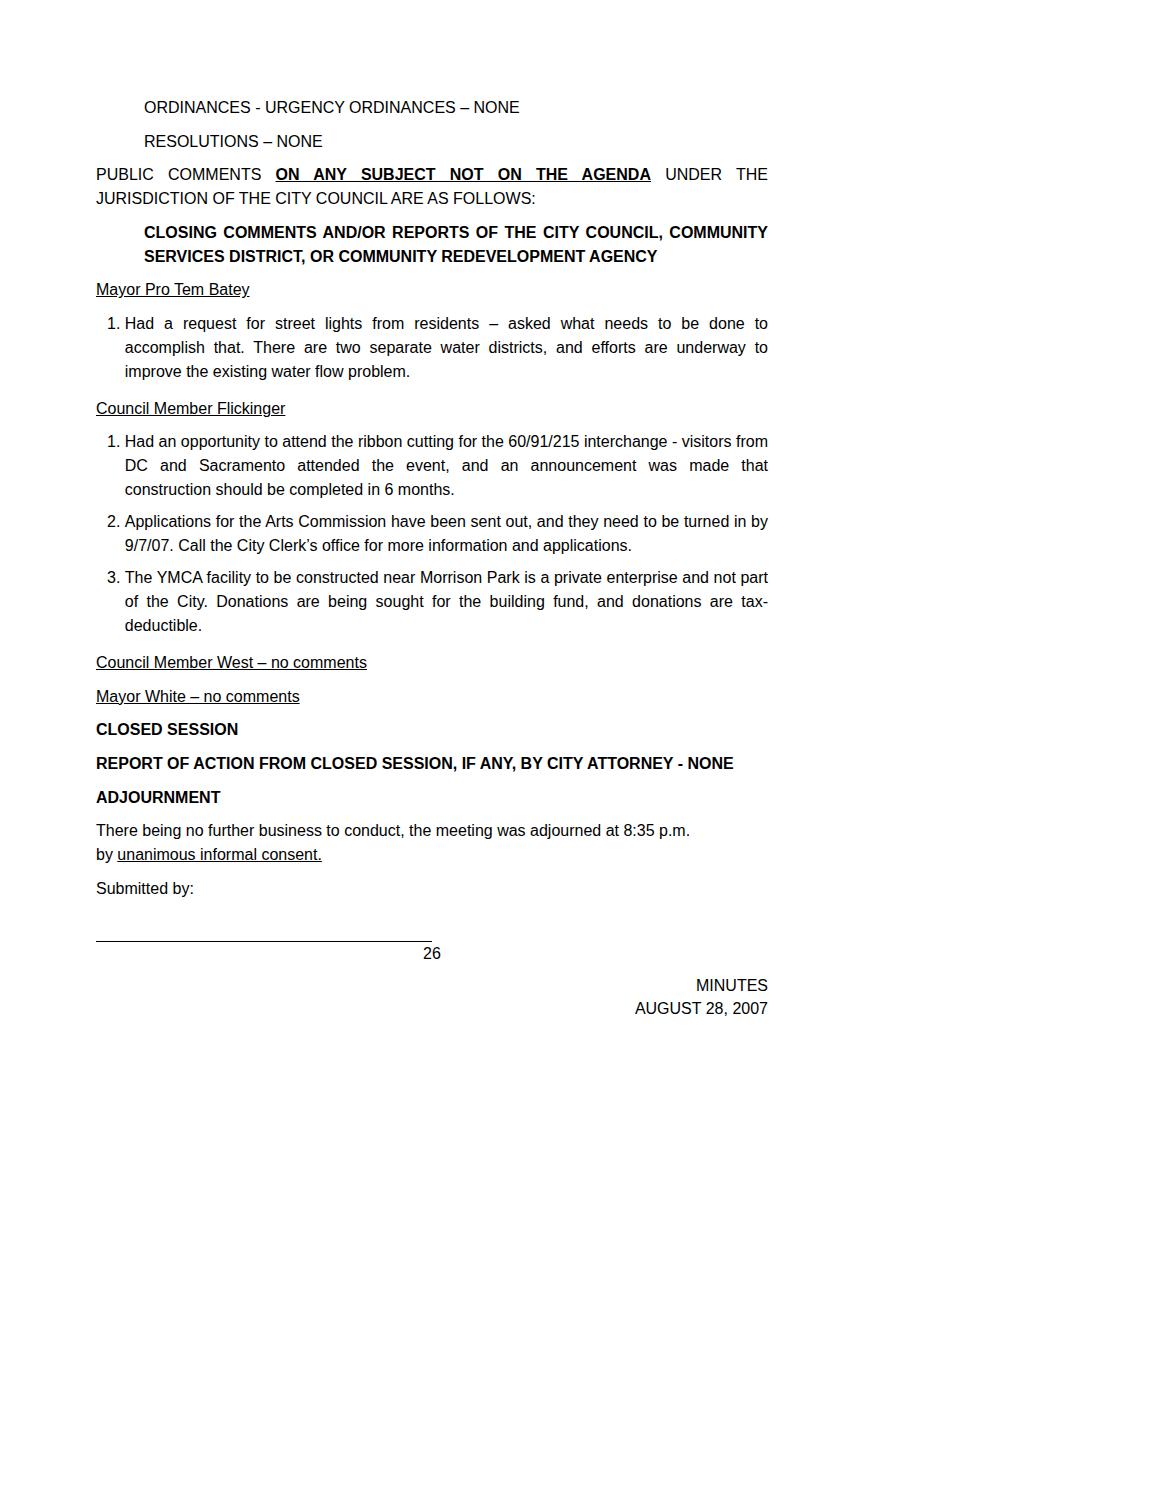ORDINANCES - URGENCY ORDINANCES – NONE
RESOLUTIONS – NONE
PUBLIC COMMENTS ON ANY SUBJECT NOT ON THE AGENDA UNDER THE JURISDICTION OF THE CITY COUNCIL ARE AS FOLLOWS:
CLOSING COMMENTS AND/OR REPORTS OF THE CITY COUNCIL, COMMUNITY SERVICES DISTRICT, OR COMMUNITY REDEVELOPMENT AGENCY
Mayor Pro Tem Batey
Had a request for street lights from residents – asked what needs to be done to accomplish that. There are two separate water districts, and efforts are underway to improve the existing water flow problem.
Council Member Flickinger
Had an opportunity to attend the ribbon cutting for the 60/91/215 interchange - visitors from DC and Sacramento attended the event, and an announcement was made that construction should be completed in 6 months.
Applications for the Arts Commission have been sent out, and they need to be turned in by 9/7/07. Call the City Clerk’s office for more information and applications.
The YMCA facility to be constructed near Morrison Park is a private enterprise and not part of the City. Donations are being sought for the building fund, and donations are tax-deductible.
Council Member West – no comments
Mayor White – no comments
CLOSED SESSION
REPORT OF ACTION FROM CLOSED SESSION, IF ANY, BY CITY ATTORNEY - NONE
ADJOURNMENT
There being no further business to conduct, the meeting was adjourned at 8:35 p.m.
by unanimous informal consent.
Submitted by:
26
MINUTES
AUGUST 28, 2007